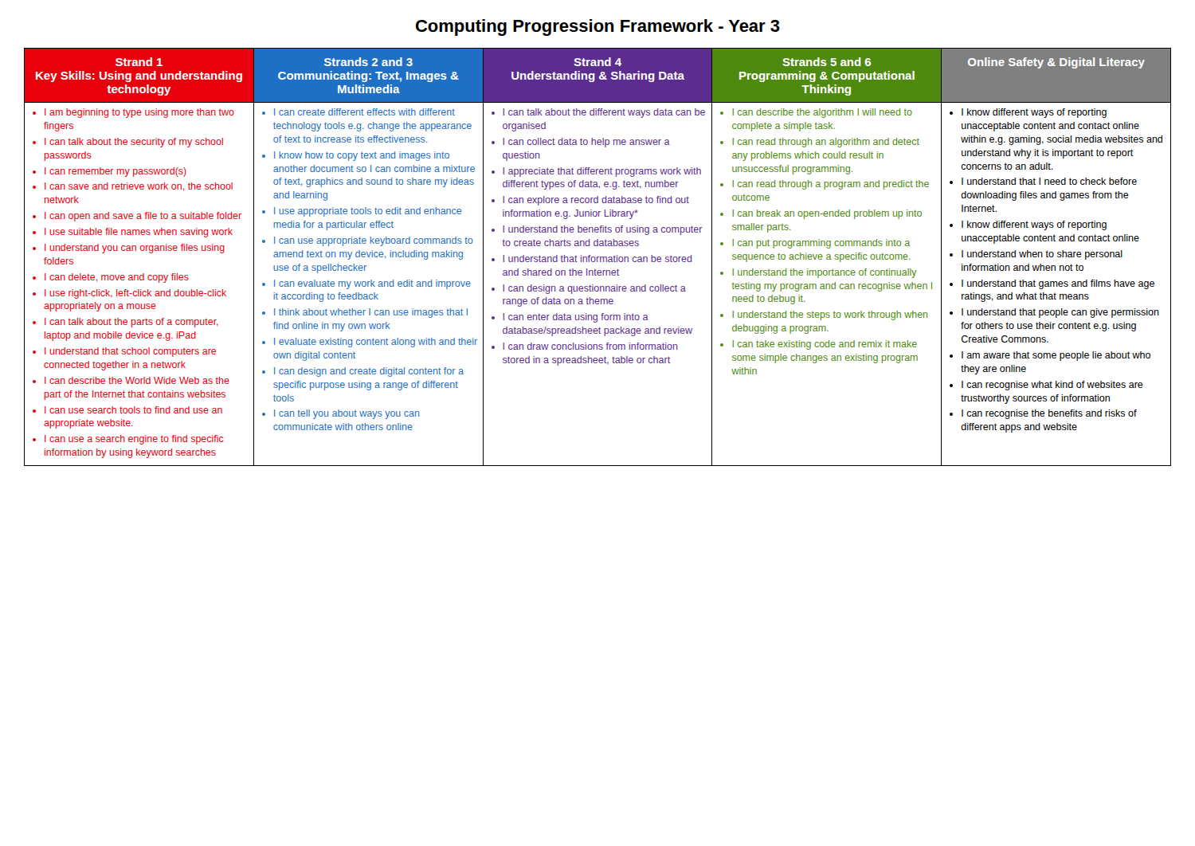Computing Progression Framework - Year 3
| Strand 1 Key Skills: Using and understanding technology | Strands 2 and 3 Communicating: Text, Images & Multimedia | Strand 4 Understanding & Sharing Data | Strands 5 and 6 Programming & Computational Thinking | Online Safety & Digital Literacy |
| --- | --- | --- | --- | --- |
| I am beginning to type using more than two fingers I can talk about the security of my school passwords I can remember my password(s) I can save and retrieve work on, the school network I can open and save a file to a suitable folder I use suitable file names when saving work I understand you can organise files using folders I can delete, move and copy files I use right-click, left-click and double-click appropriately on a mouse I can talk about the parts of a computer, laptop and mobile device e.g. iPad I understand that school computers are connected together in a network I can describe the World Wide Web as the part of the Internet that contains websites I can use search tools to find and use an appropriate website. I can use a search engine to find specific information by using keyword searches | I can create different effects with different technology tools e.g. change the appearance of text to increase its effectiveness. I know how to copy text and images into another document so I can combine a mixture of text, graphics and sound to share my ideas and learning I use appropriate tools to edit and enhance media for a particular effect I can use appropriate keyboard commands to amend text on my device, including making use of a spellchecker I can evaluate my work and edit and improve it according to feedback I think about whether I can use images that I find online in my own work I evaluate existing content along with and their own digital content I can design and create digital content for a specific purpose using a range of different tools I can tell you about ways you can communicate with others online | I can talk about the different ways data can be organised I can collect data to help me answer a question I appreciate that different programs work with different types of data, e.g. text, number I can explore a record database to find out information e.g. Junior Library* I understand the benefits of using a computer to create charts and databases I understand that information can be stored and shared on the Internet I can design a questionnaire and collect a range of data on a theme I can enter data using form into a database/spreadsheet package and review I can draw conclusions from information stored in a spreadsheet, table or chart | I can describe the algorithm I will need to complete a simple task. I can read through an algorithm and detect any problems which could result in unsuccessful programming. I can read through a program and predict the outcome I can break an open-ended problem up into smaller parts. I can put programming commands into a sequence to achieve a specific outcome. I understand the importance of continually testing my program and can recognise when I need to debug it. I understand the steps to work through when debugging a program. I can take existing code and remix it make some simple changes an existing program within | I know different ways of reporting unacceptable content and contact online within e.g. gaming, social media websites and understand why it is important to report concerns to an adult. I understand that I need to check before downloading files and games from the Internet. I know different ways of reporting unacceptable content and contact online I understand when to share personal information and when not to I understand that games and films have age ratings, and what that means I understand that people can give permission for others to use their content e.g. using Creative Commons. I am aware that some people lie about who they are online I can recognise what kind of websites are trustworthy sources of information I can recognise the benefits and risks of different apps and website |